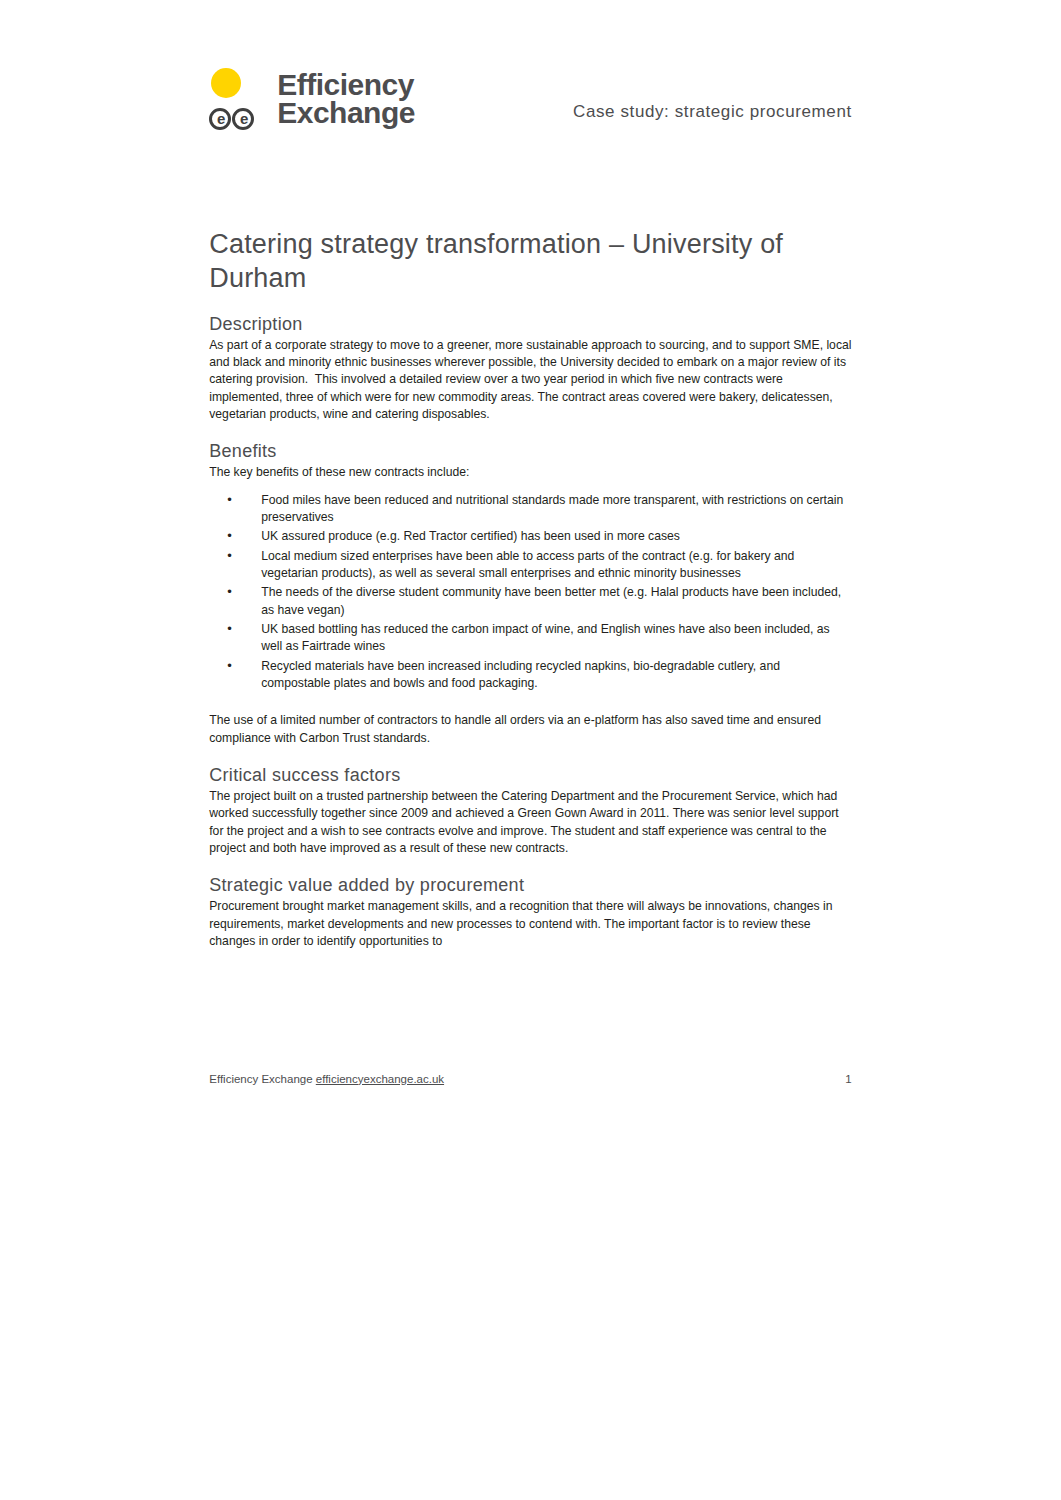ee
Efficiency Exchange
Case study: strategic procurement
Catering strategy transformation – University of Durham
Description
As part of a corporate strategy to move to a greener, more sustainable approach to sourcing, and to support SME, local and black and minority ethnic businesses wherever possible, the University decided to embark on a major review of its catering provision. This involved a detailed review over a two year period in which five new contracts were implemented, three of which were for new commodity areas. The contract areas covered were bakery, delicatessen, vegetarian products, wine and catering disposables.
Benefits
The key benefits of these new contracts include:
Food miles have been reduced and nutritional standards made more transparent, with restrictions on certain preservatives
UK assured produce (e.g. Red Tractor certified) has been used in more cases
Local medium sized enterprises have been able to access parts of the contract (e.g. for bakery and vegetarian products), as well as several small enterprises and ethnic minority businesses
The needs of the diverse student community have been better met (e.g. Halal products have been included, as have vegan)
UK based bottling has reduced the carbon impact of wine, and English wines have also been included, as well as Fairtrade wines
Recycled materials have been increased including recycled napkins, bio-degradable cutlery, and compostable plates and bowls and food packaging.
The use of a limited number of contractors to handle all orders via an e-platform has also saved time and ensured compliance with Carbon Trust standards.
Critical success factors
The project built on a trusted partnership between the Catering Department and the Procurement Service, which had worked successfully together since 2009 and achieved a Green Gown Award in 2011. There was senior level support for the project and a wish to see contracts evolve and improve. The student and staff experience was central to the project and both have improved as a result of these new contracts.
Strategic value added by procurement
Procurement brought market management skills, and a recognition that there will always be innovations, changes in requirements, market developments and new processes to contend with. The important factor is to review these changes in order to identify opportunities to
Efficiency Exchange efficiencyexchange.ac.uk
1